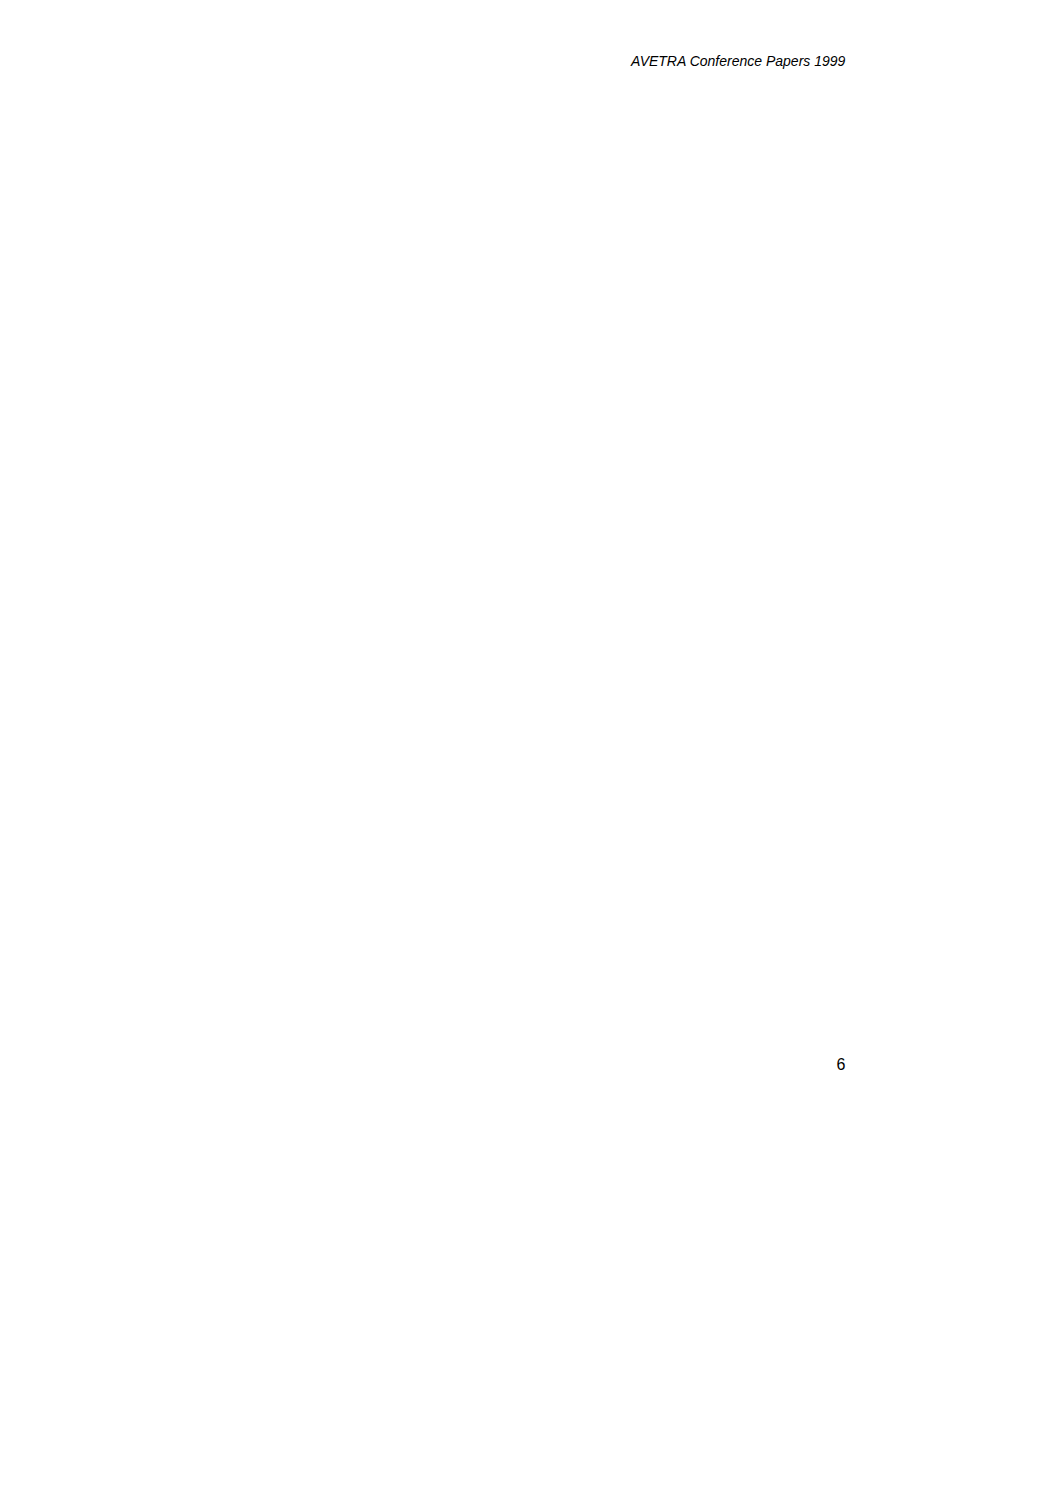AVETRA Conference Papers 1999
6